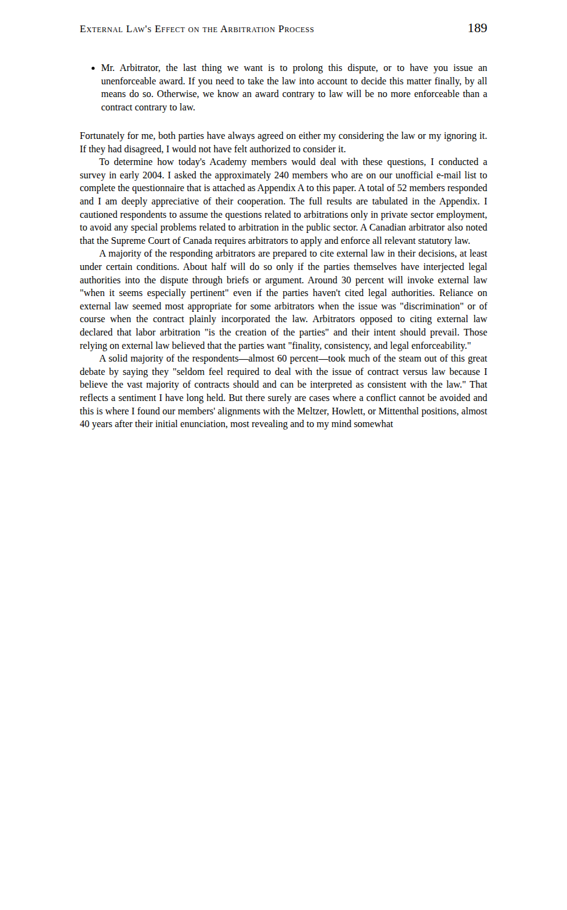External Law's Effect on the Arbitration Process 189
Mr. Arbitrator, the last thing we want is to prolong this dispute, or to have you issue an unenforceable award. If you need to take the law into account to decide this matter finally, by all means do so. Otherwise, we know an award contrary to law will be no more enforceable than a contract contrary to law.
Fortunately for me, both parties have always agreed on either my considering the law or my ignoring it. If they had disagreed, I would not have felt authorized to consider it.
To determine how today's Academy members would deal with these questions, I conducted a survey in early 2004. I asked the approximately 240 members who are on our unofficial e-mail list to complete the questionnaire that is attached as Appendix A to this paper. A total of 52 members responded and I am deeply appreciative of their cooperation. The full results are tabulated in the Appendix. I cautioned respondents to assume the questions related to arbitrations only in private sector employment, to avoid any special problems related to arbitration in the public sector. A Canadian arbitrator also noted that the Supreme Court of Canada requires arbitrators to apply and enforce all relevant statutory law.
A majority of the responding arbitrators are prepared to cite external law in their decisions, at least under certain conditions. About half will do so only if the parties themselves have interjected legal authorities into the dispute through briefs or argument. Around 30 percent will invoke external law "when it seems especially pertinent" even if the parties haven't cited legal authorities. Reliance on external law seemed most appropriate for some arbitrators when the issue was "discrimination" or of course when the contract plainly incorporated the law. Arbitrators opposed to citing external law declared that labor arbitration "is the creation of the parties" and their intent should prevail. Those relying on external law believed that the parties want "finality, consistency, and legal enforceability."
A solid majority of the respondents—almost 60 percent—took much of the steam out of this great debate by saying they "seldom feel required to deal with the issue of contract versus law because I believe the vast majority of contracts should and can be interpreted as consistent with the law." That reflects a sentiment I have long held. But there surely are cases where a conflict cannot be avoided and this is where I found our members' alignments with the Meltzer, Howlett, or Mittenthal positions, almost 40 years after their initial enunciation, most revealing and to my mind somewhat